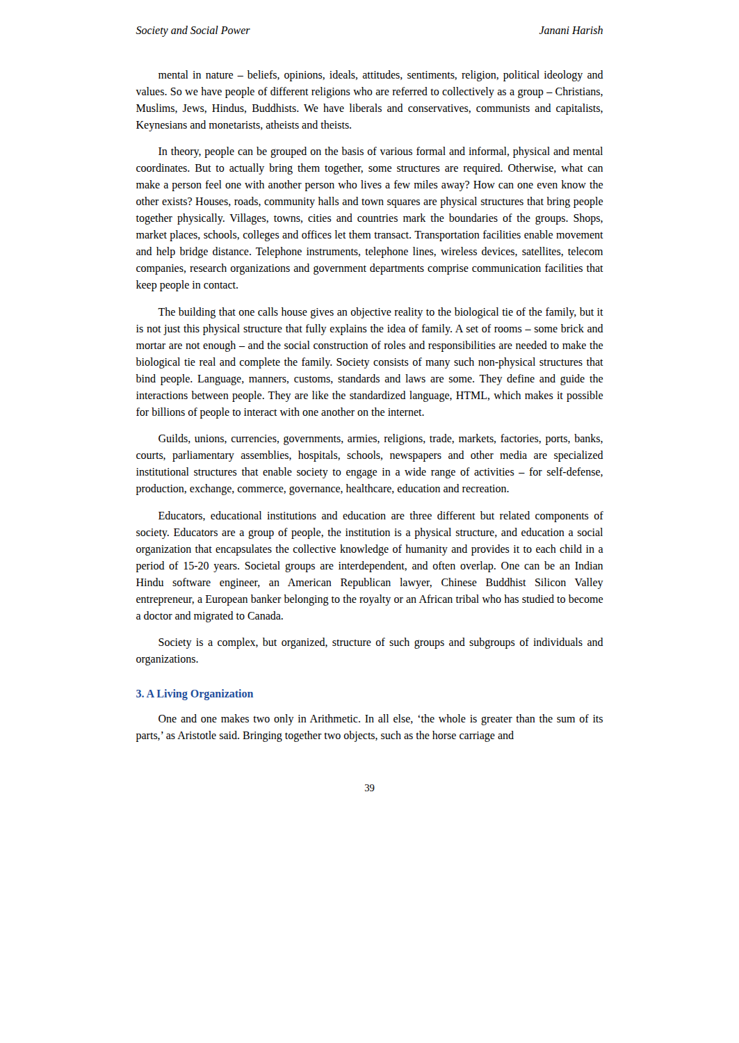Society and Social Power Janani Harish
mental in nature – beliefs, opinions, ideals, attitudes, sentiments, religion, political ideology and values. So we have people of different religions who are referred to collectively as a group – Christians, Muslims, Jews, Hindus, Buddhists. We have liberals and conservatives, communists and capitalists, Keynesians and monetarists, atheists and theists.
In theory, people can be grouped on the basis of various formal and informal, physical and mental coordinates. But to actually bring them together, some structures are required. Otherwise, what can make a person feel one with another person who lives a few miles away? How can one even know the other exists? Houses, roads, community halls and town squares are physical structures that bring people together physically. Villages, towns, cities and countries mark the boundaries of the groups. Shops, market places, schools, colleges and offices let them transact. Transportation facilities enable movement and help bridge distance. Telephone instruments, telephone lines, wireless devices, satellites, telecom companies, research organizations and government departments comprise communication facilities that keep people in contact.
The building that one calls house gives an objective reality to the biological tie of the family, but it is not just this physical structure that fully explains the idea of family. A set of rooms – some brick and mortar are not enough – and the social construction of roles and responsibilities are needed to make the biological tie real and complete the family. Society consists of many such non-physical structures that bind people. Language, manners, customs, standards and laws are some. They define and guide the interactions between people. They are like the standardized language, HTML, which makes it possible for billions of people to interact with one another on the internet.
Guilds, unions, currencies, governments, armies, religions, trade, markets, factories, ports, banks, courts, parliamentary assemblies, hospitals, schools, newspapers and other media are specialized institutional structures that enable society to engage in a wide range of activities – for self-defense, production, exchange, commerce, governance, healthcare, education and recreation.
Educators, educational institutions and education are three different but related components of society. Educators are a group of people, the institution is a physical structure, and education a social organization that encapsulates the collective knowledge of humanity and provides it to each child in a period of 15-20 years. Societal groups are interdependent, and often overlap. One can be an Indian Hindu software engineer, an American Republican lawyer, Chinese Buddhist Silicon Valley entrepreneur, a European banker belonging to the royalty or an African tribal who has studied to become a doctor and migrated to Canada.
Society is a complex, but organized, structure of such groups and subgroups of individuals and organizations.
3. A Living Organization
One and one makes two only in Arithmetic. In all else, ‘the whole is greater than the sum of its parts,’ as Aristotle said. Bringing together two objects, such as the horse carriage and
39